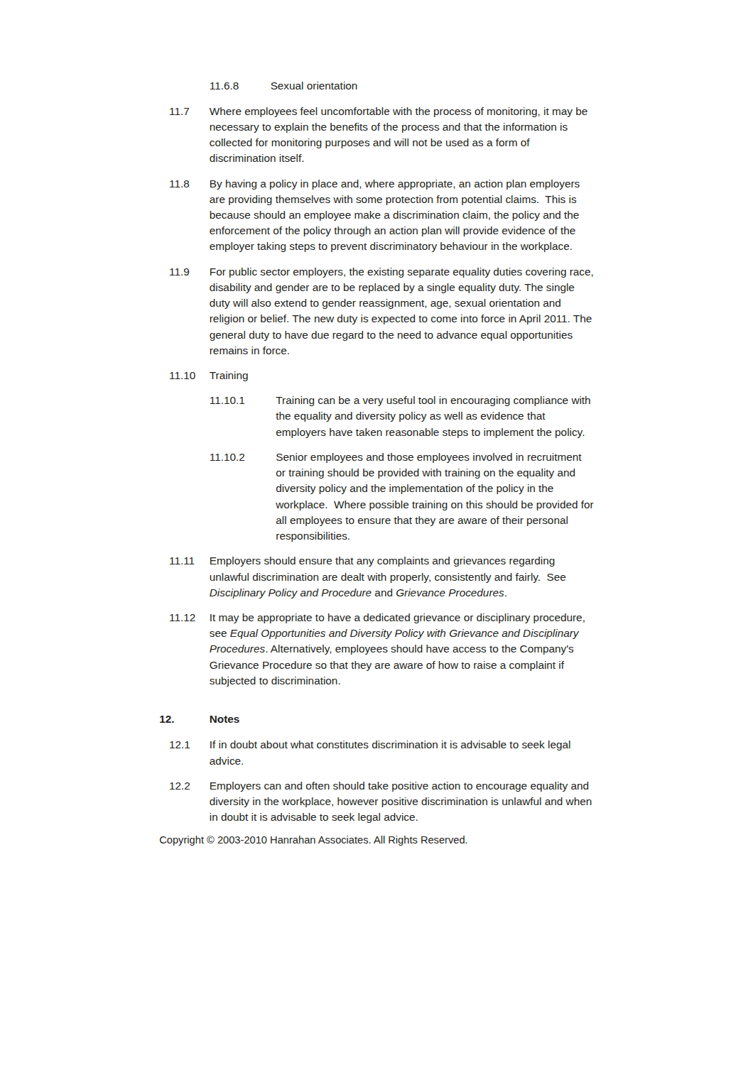11.6.8
Sexual orientation
11.7
Where employees feel uncomfortable with the process of monitoring, it may be necessary to explain the benefits of the process and that the information is collected for monitoring purposes and will not be used as a form of discrimination itself.
11.8
By having a policy in place and, where appropriate, an action plan employers are providing themselves with some protection from potential claims. This is because should an employee make a discrimination claim, the policy and the enforcement of the policy through an action plan will provide evidence of the employer taking steps to prevent discriminatory behaviour in the workplace.
11.9
For public sector employers, the existing separate equality duties covering race, disability and gender are to be replaced by a single equality duty. The single duty will also extend to gender reassignment, age, sexual orientation and religion or belief. The new duty is expected to come into force in April 2011. The general duty to have due regard to the need to advance equal opportunities remains in force.
11.10
Training
11.10.1
Training can be a very useful tool in encouraging compliance with the equality and diversity policy as well as evidence that employers have taken reasonable steps to implement the policy.
11.10.2
Senior employees and those employees involved in recruitment or training should be provided with training on the equality and diversity policy and the implementation of the policy in the workplace. Where possible training on this should be provided for all employees to ensure that they are aware of their personal responsibilities.
11.11
Employers should ensure that any complaints and grievances regarding unlawful discrimination are dealt with properly, consistently and fairly. See Disciplinary Policy and Procedure and Grievance Procedures.
11.12
It may be appropriate to have a dedicated grievance or disciplinary procedure, see Equal Opportunities and Diversity Policy with Grievance and Disciplinary Procedures. Alternatively, employees should have access to the Company's Grievance Procedure so that they are aware of how to raise a complaint if subjected to discrimination.
12.
Notes
12.1
If in doubt about what constitutes discrimination it is advisable to seek legal advice.
12.2
Employers can and often should take positive action to encourage equality and diversity in the workplace, however positive discrimination is unlawful and when in doubt it is advisable to seek legal advice.
Copyright © 2003-2010 Hanrahan Associates. All Rights Reserved.